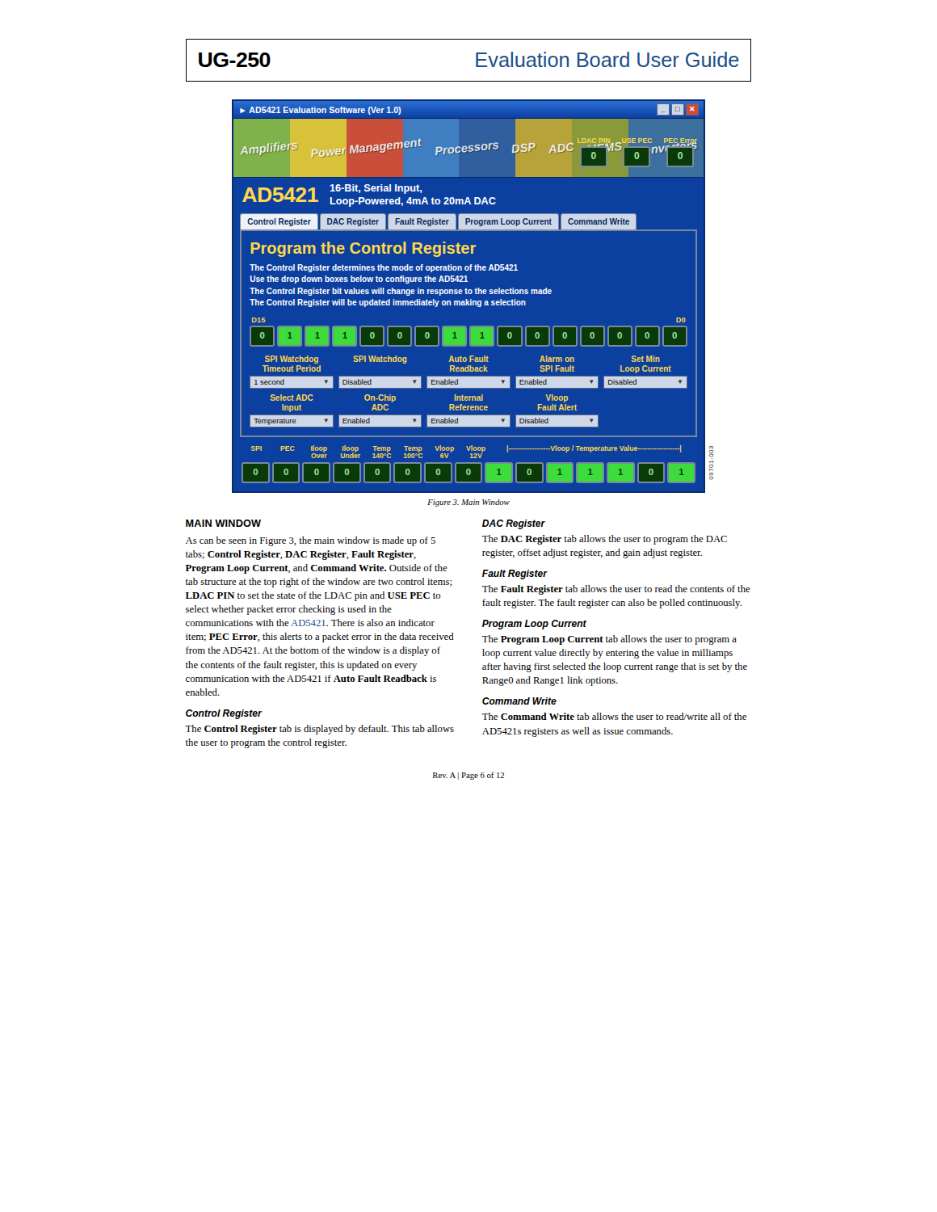UG-250
Evaluation Board User Guide
► AD5421 Evaluation Software (Ver 1.0) _□✕
Amplifiers Power Management Processors DSP ADC MEMS Converters
LDAC PIN
0
USE PEC
0
PEC Error
0
AD5421
16-Bit, Serial Input,
Loop-Powered, 4mA to 20mA DAC
Control Register
DAC Register
Fault Register
Program Loop Current
Command Write
Program the Control Register
The Control Register determines the mode of operation of the AD5421
Use the drop down boxes below to configure the AD5421
The Control Register bit values will change in response to the selections made
The Control Register will be updated immediately on making a selection
D15 D0
0
1
1
1
0
0
0
1
1
0
0
0
0
0
0
0
SPI Watchdog
Timeout Period
1 second▼
SPI Watchdog
Disabled▼
Auto Fault
Readback
Enabled▼
Alarm on
SPI Fault
Enabled▼
Set Min
Loop Current
Disabled▼
Select ADC
Input
Temperature▼
On-Chip
ADC
Enabled▼
Internal
Reference
Enabled▼
Vloop
Fault Alert
Disabled▼
SPI
PEC
Iloop
Over
Iloop
Under
Temp
140°C
Temp
100°C
Vloop
6V
Vloop
12V
|------------------Vloop / Temperature Value------------------|
0
0
0
0
0
0
0
0
1
0
1
1
1
0
1
09701-003
Figure 3. Main Window
MAIN WINDOW
As can be seen in Figure 3, the main window is made up of 5 tabs; Control Register, DAC Register, Fault Register, Program Loop Current, and Command Write. Outside of the tab structure at the top right of the window are two control items; LDAC PIN to set the state of the LDAC pin and USE PEC to select whether packet error checking is used in the communications with the AD5421. There is also an indicator item; PEC Error, this alerts to a packet error in the data received from the AD5421. At the bottom of the window is a display of the contents of the fault register, this is updated on every communication with the AD5421 if Auto Fault Readback is enabled.
Control Register
The Control Register tab is displayed by default. This tab allows the user to program the control register.
DAC Register
The DAC Register tab allows the user to program the DAC register, offset adjust register, and gain adjust register.
Fault Register
The Fault Register tab allows the user to read the contents of the fault register. The fault register can also be polled continuously.
Program Loop Current
The Program Loop Current tab allows the user to program a loop current value directly by entering the value in milliamps after having first selected the loop current range that is set by the Range0 and Range1 link options.
Command Write
The Command Write tab allows the user to read/write all of the AD5421s registers as well as issue commands.
Rev. A | Page 6 of 12